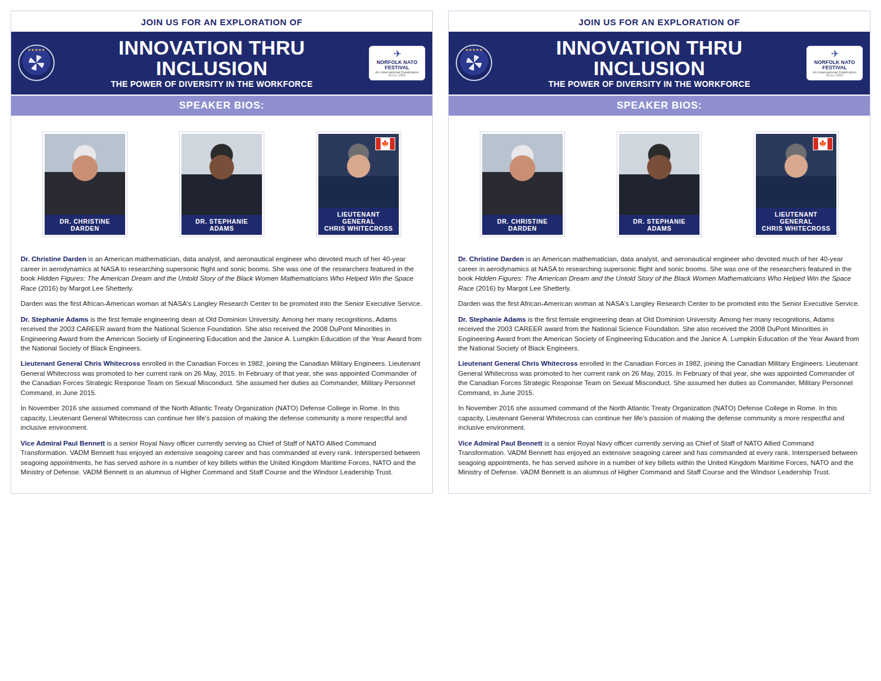Join us for an exploration of
★★★★★
Innovation Thru Inclusion
The Power of Diversity in the Workforce
✈ Norfolk NATO Festival An International Celebration Since 1953
Speaker Bios:
Dr. Christine Darden
Dr. Stephanie Adams
Lieutenant General
Chris Whitecross
Dr. Christine Darden is an American mathematician, data analyst, and aeronautical engineer who devoted much of her 40-year career in aerodynamics at NASA to researching supersonic flight and sonic booms. She was one of the researchers featured in the book Hidden Figures: The American Dream and the Untold Story of the Black Women Mathematicians Who Helped Win the Space Race (2016) by Margot Lee Shetterly.
Darden was the first African-American woman at NASA's Langley Research Center to be promoted into the Senior Executive Service.
Dr. Stephanie Adams is the first female engineering dean at Old Dominion University. Among her many recognitions, Adams received the 2003 CAREER award from the National Science Foundation. She also received the 2008 DuPont Minorities in Engineering Award from the American Society of Engineering Education and the Janice A. Lumpkin Education of the Year Award from the National Society of Black Engineers.
Lieutenant General Chris Whitecross enrolled in the Canadian Forces in 1982, joining the Canadian Military Engineers. Lieutenant General Whitecross was promoted to her current rank on 26 May, 2015. In February of that year, she was appointed Commander of the Canadian Forces Strategic Response Team on Sexual Misconduct. She assumed her duties as Commander, Military Personnel Command, in June 2015.
In November 2016 she assumed command of the North Atlantic Treaty Organization (NATO) Defense College in Rome. In this capacity, Lieutenant General Whitecross can continue her life's passion of making the defense community a more respectful and inclusive environment.
Vice Admiral Paul Bennett is a senior Royal Navy officer currently serving as Chief of Staff of NATO Allied Command Transformation. VADM Bennett has enjoyed an extensive seagoing career and has commanded at every rank. Interspersed between seagoing appointments, he has served ashore in a number of key billets within the United Kingdom Maritime Forces, NATO and the Ministry of Defense. VADM Bennett is an alumnus of Higher Command and Staff Course and the Windsor Leadership Trust.
Join us for an exploration of
★★★★★
Innovation Thru Inclusion
The Power of Diversity in the Workforce
✈ Norfolk NATO Festival An International Celebration Since 1953
Speaker Bios:
Dr. Christine Darden
Dr. Stephanie Adams
Lieutenant General
Chris Whitecross
Dr. Christine Darden is an American mathematician, data analyst, and aeronautical engineer who devoted much of her 40-year career in aerodynamics at NASA to researching supersonic flight and sonic booms. She was one of the researchers featured in the book Hidden Figures: The American Dream and the Untold Story of the Black Women Mathematicians Who Helped Win the Space Race (2016) by Margot Lee Shetterly.
Darden was the first African-American woman at NASA's Langley Research Center to be promoted into the Senior Executive Service.
Dr. Stephanie Adams is the first female engineering dean at Old Dominion University. Among her many recognitions, Adams received the 2003 CAREER award from the National Science Foundation. She also received the 2008 DuPont Minorities in Engineering Award from the American Society of Engineering Education and the Janice A. Lumpkin Education of the Year Award from the National Society of Black Engineers.
Lieutenant General Chris Whitecross enrolled in the Canadian Forces in 1982, joining the Canadian Military Engineers. Lieutenant General Whitecross was promoted to her current rank on 26 May, 2015. In February of that year, she was appointed Commander of the Canadian Forces Strategic Response Team on Sexual Misconduct. She assumed her duties as Commander, Military Personnel Command, in June 2015.
In November 2016 she assumed command of the North Atlantic Treaty Organization (NATO) Defense College in Rome. In this capacity, Lieutenant General Whitecross can continue her life's passion of making the defense community a more respectful and inclusive environment.
Vice Admiral Paul Bennett is a senior Royal Navy officer currently serving as Chief of Staff of NATO Allied Command Transformation. VADM Bennett has enjoyed an extensive seagoing career and has commanded at every rank. Interspersed between seagoing appointments, he has served ashore in a number of key billets within the United Kingdom Maritime Forces, NATO and the Ministry of Defense. VADM Bennett is an alumnus of Higher Command and Staff Course and the Windsor Leadership Trust.